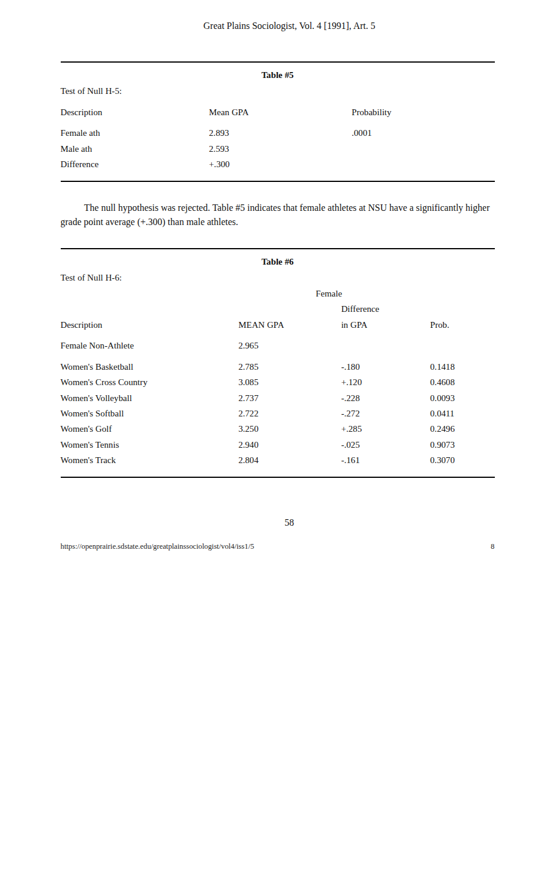Great Plains Sociologist, Vol. 4 [1991], Art. 5
Table #5
| Test of Null H-5: |
| Description | Mean GPA | Probability |
| Female ath | 2.893 | .0001 |
| Male ath | 2.593 | |
| Difference | +.300 | |
The null hypothesis was rejected. Table #5 indicates that female athletes at NSU have a significantly higher grade point average (+.300) than male athletes.
Table #6
| Test of Null H-6: |
| | Female | |
| | | Difference | |
| Description | MEAN GPA | in GPA | Prob. |
| Female Non-Athlete | 2.965 | | |
| Women's Basketball | 2.785 | -.180 | 0.1418 |
| Women's Cross Country | 3.085 | +.120 | 0.4608 |
| Women's Volleyball | 2.737 | -.228 | 0.0093 |
| Women's Softball | 2.722 | -.272 | 0.0411 |
| Women's Golf | 3.250 | +.285 | 0.2496 |
| Women's Tennis | 2.940 | -.025 | 0.9073 |
| Women's Track | 2.804 | -.161 | 0.3070 |
58
https://openprairie.sdstate.edu/greatplainssociologist/vol4/iss1/5 8